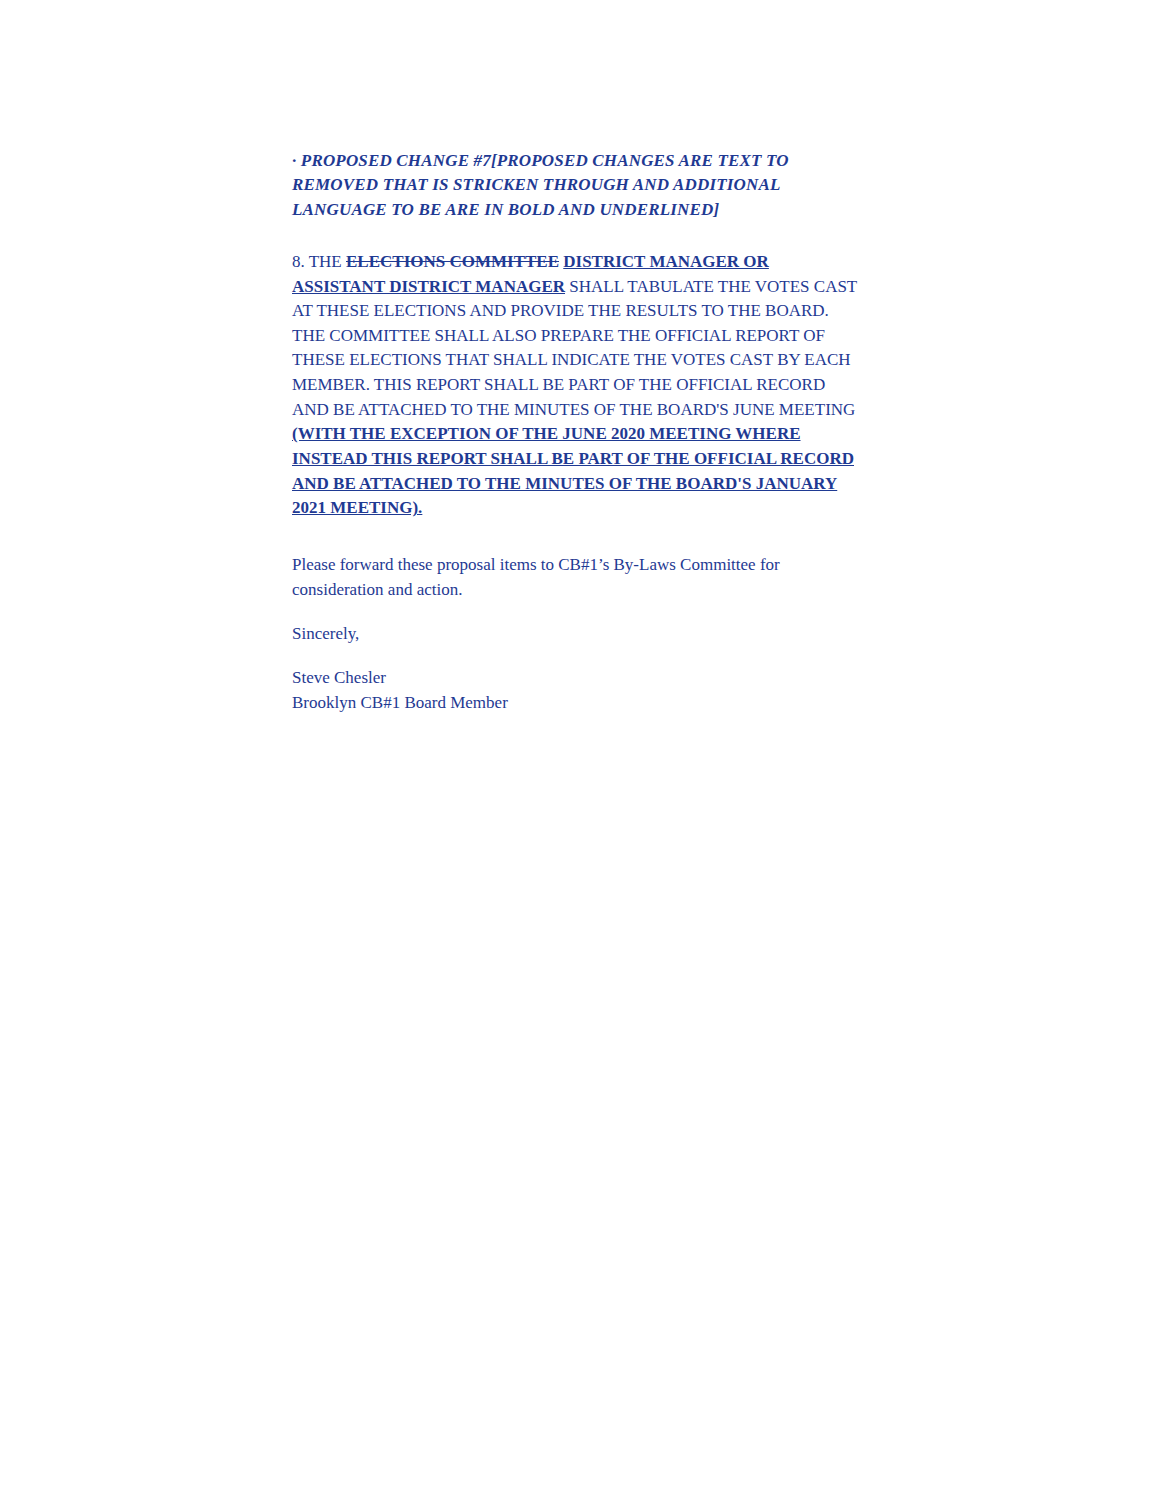· PROPOSED CHANGE #7[PROPOSED CHANGES ARE TEXT TO REMOVED THAT IS STRICKEN THROUGH AND ADDITIONAL LANGUAGE TO BE ARE IN BOLD AND UNDERLINED]
8. THE ELECTIONS COMMITTEE DISTRICT MANAGER OR ASSISTANT DISTRICT MANAGER SHALL TABULATE THE VOTES CAST AT THESE ELECTIONS AND PROVIDE THE RESULTS TO THE BOARD. THE COMMITTEE SHALL ALSO PREPARE THE OFFICIAL REPORT OF THESE ELECTIONS THAT SHALL INDICATE THE VOTES CAST BY EACH MEMBER. THIS REPORT SHALL BE PART OF THE OFFICIAL RECORD AND BE ATTACHED TO THE MINUTES OF THE BOARD'S JUNE MEETING (WITH THE EXCEPTION OF THE JUNE 2020 MEETING WHERE INSTEAD THIS REPORT SHALL BE PART OF THE OFFICIAL RECORD AND BE ATTACHED TO THE MINUTES OF THE BOARD'S JANUARY 2021 MEETING).
Please forward these proposal items to CB#1’s By-Laws Committee for consideration and action.
Sincerely,
Steve Chesler
Brooklyn CB#1 Board Member